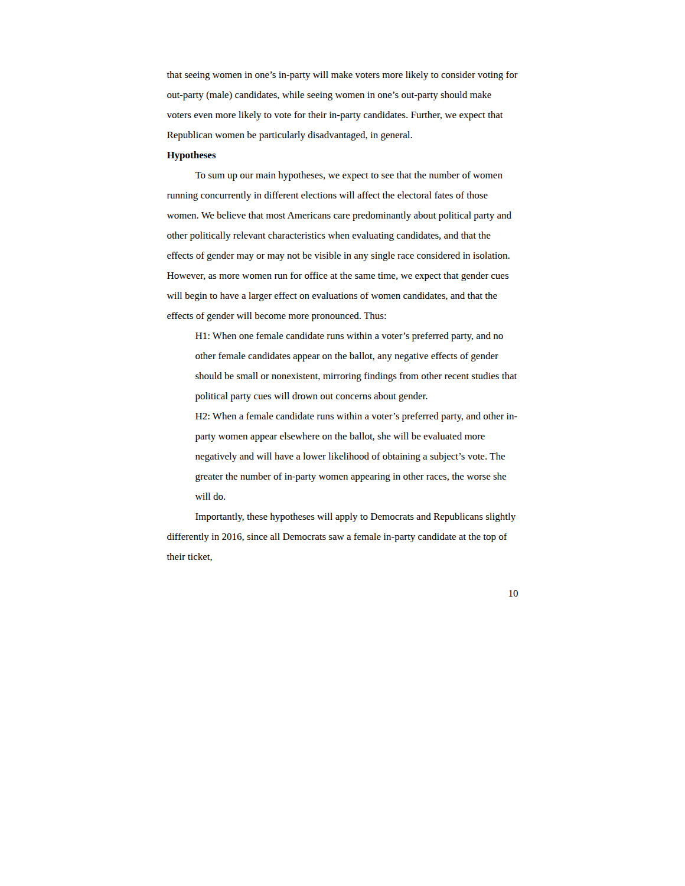that seeing women in one’s in-party will make voters more likely to consider voting for out-party (male) candidates, while seeing women in one’s out-party should make voters even more likely to vote for their in-party candidates. Further, we expect that Republican women be particularly disadvantaged, in general.
Hypotheses
To sum up our main hypotheses, we expect to see that the number of women running concurrently in different elections will affect the electoral fates of those women. We believe that most Americans care predominantly about political party and other politically relevant characteristics when evaluating candidates, and that the effects of gender may or may not be visible in any single race considered in isolation. However, as more women run for office at the same time, we expect that gender cues will begin to have a larger effect on evaluations of women candidates, and that the effects of gender will become more pronounced. Thus:
H1: When one female candidate runs within a voter’s preferred party, and no other female candidates appear on the ballot, any negative effects of gender should be small or nonexistent, mirroring findings from other recent studies that political party cues will drown out concerns about gender.
H2: When a female candidate runs within a voter’s preferred party, and other in-party women appear elsewhere on the ballot, she will be evaluated more negatively and will have a lower likelihood of obtaining a subject’s vote. The greater the number of in-party women appearing in other races, the worse she will do.
Importantly, these hypotheses will apply to Democrats and Republicans slightly differently in 2016, since all Democrats saw a female in-party candidate at the top of their ticket,
10